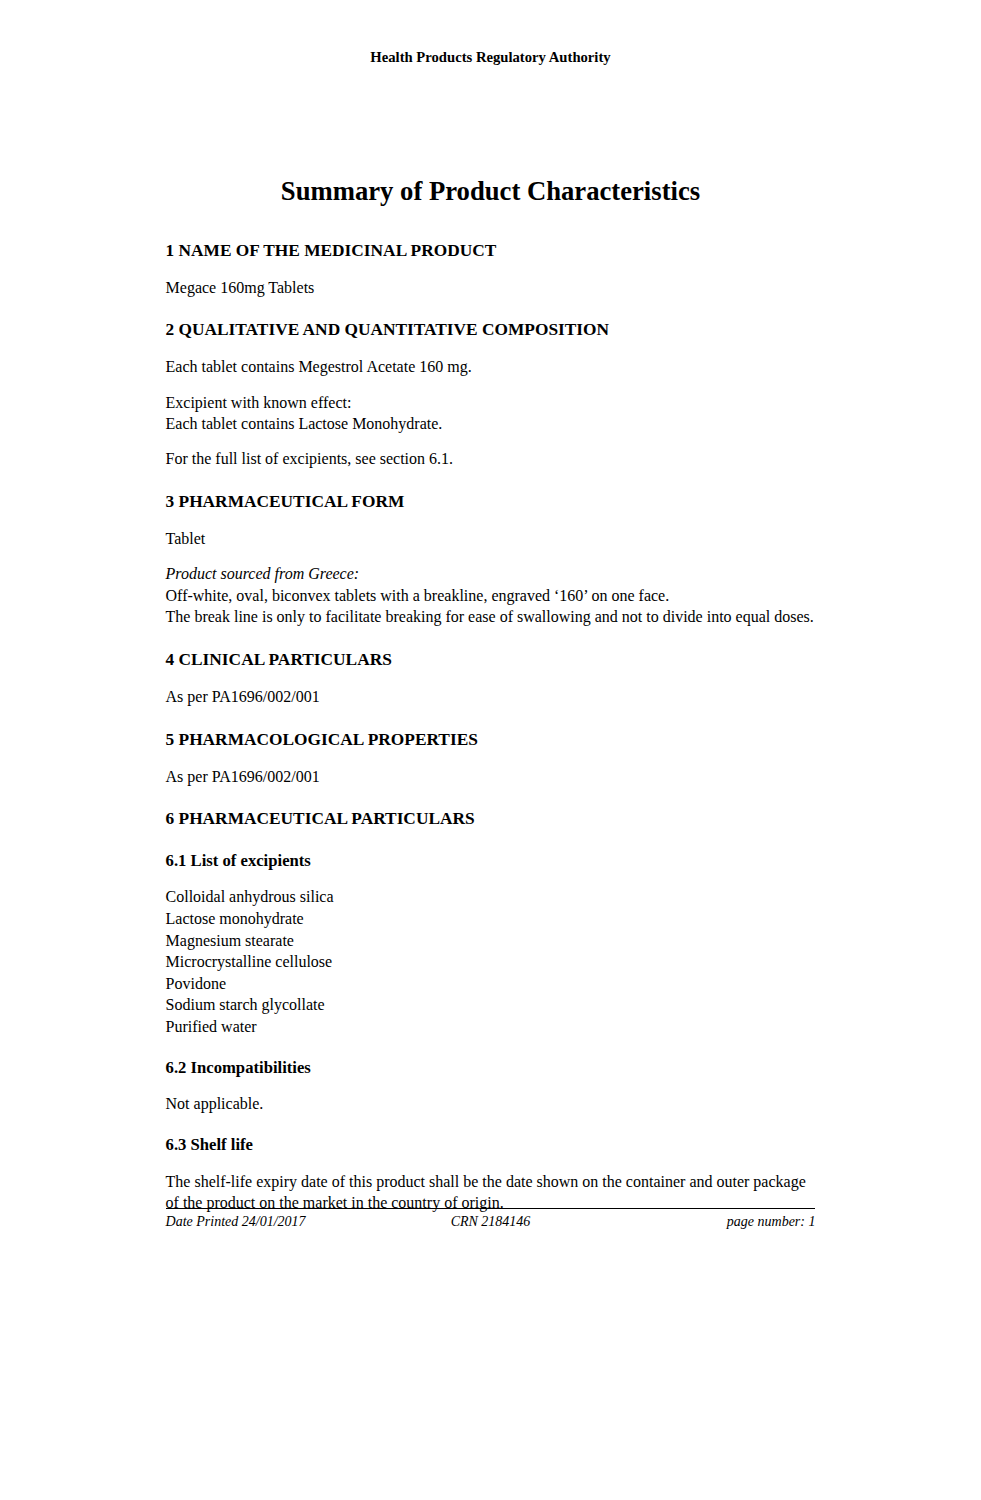Health Products Regulatory Authority
Summary of Product Characteristics
1 NAME OF THE MEDICINAL PRODUCT
Megace 160mg Tablets
2 QUALITATIVE AND QUANTITATIVE COMPOSITION
Each tablet contains Megestrol Acetate 160 mg.
Excipient with known effect:
Each tablet contains Lactose Monohydrate.
For the full list of excipients, see section 6.1.
3 PHARMACEUTICAL FORM
Tablet
Product sourced from Greece:
Off-white, oval, biconvex tablets with a breakline, engraved ‘160’ on one face.
The break line is only to facilitate breaking for ease of swallowing and not to divide into equal doses.
4 CLINICAL PARTICULARS
As per PA1696/002/001
5 PHARMACOLOGICAL PROPERTIES
As per PA1696/002/001
6 PHARMACEUTICAL PARTICULARS
6.1 List of excipients
Colloidal anhydrous silica
Lactose monohydrate
Magnesium stearate
Microcrystalline cellulose
Povidone
Sodium starch glycollate
Purified water
6.2 Incompatibilities
Not applicable.
6.3 Shelf life
The shelf-life expiry date of this product shall be the date shown on the container and outer package of the product on the market in the country of origin.
Date Printed 24/01/2017 CRN 2184146 page number: 1